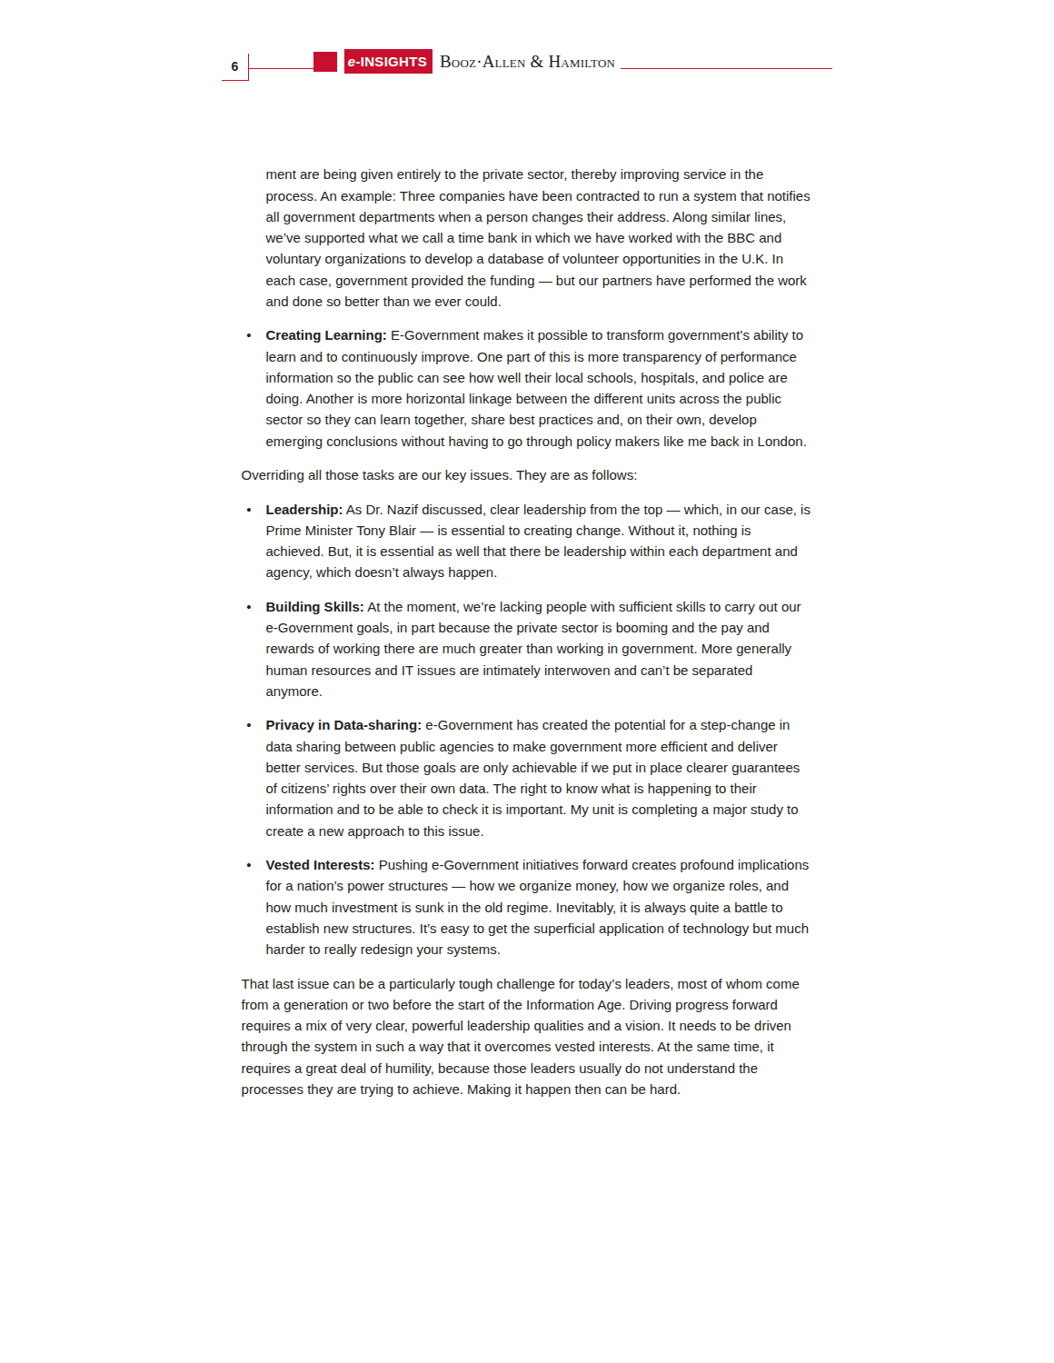6
e-INSIGHTS Booz·Allen & Hamilton
ment are being given entirely to the private sector, thereby improving service in the process. An example: Three companies have been contracted to run a system that notifies all government departments when a person changes their address. Along similar lines, we’ve supported what we call a time bank in which we have worked with the BBC and voluntary organizations to develop a database of volunteer opportunities in the U.K. In each case, government provided the funding — but our partners have performed the work and done so better than we ever could.
Creating Learning: E-Government makes it possible to transform government’s ability to learn and to continuously improve. One part of this is more transparency of performance information so the public can see how well their local schools, hospitals, and police are doing. Another is more horizontal linkage between the different units across the public sector so they can learn together, share best practices and, on their own, develop emerging conclusions without having to go through policy makers like me back in London.
Overriding all those tasks are our key issues. They are as follows:
Leadership: As Dr. Nazif discussed, clear leadership from the top — which, in our case, is Prime Minister Tony Blair — is essential to creating change. Without it, nothing is achieved. But, it is essential as well that there be leadership within each department and agency, which doesn’t always happen.
Building Skills: At the moment, we’re lacking people with sufficient skills to carry out our e-Government goals, in part because the private sector is booming and the pay and rewards of working there are much greater than working in government. More generally human resources and IT issues are intimately interwoven and can’t be separated anymore.
Privacy in Data-sharing: e-Government has created the potential for a step-change in data sharing between public agencies to make government more efficient and deliver better services. But those goals are only achievable if we put in place clearer guarantees of citizens’ rights over their own data. The right to know what is happening to their information and to be able to check it is important. My unit is completing a major study to create a new approach to this issue.
Vested Interests: Pushing e-Government initiatives forward creates profound implications for a nation’s power structures — how we organize money, how we organize roles, and how much investment is sunk in the old regime. Inevitably, it is always quite a battle to establish new structures. It’s easy to get the superficial application of technology but much harder to really redesign your systems.
That last issue can be a particularly tough challenge for today’s leaders, most of whom come from a generation or two before the start of the Information Age. Driving progress forward requires a mix of very clear, powerful leadership qualities and a vision. It needs to be driven through the system in such a way that it overcomes vested interests. At the same time, it requires a great deal of humility, because those leaders usually do not understand the processes they are trying to achieve. Making it happen then can be hard.